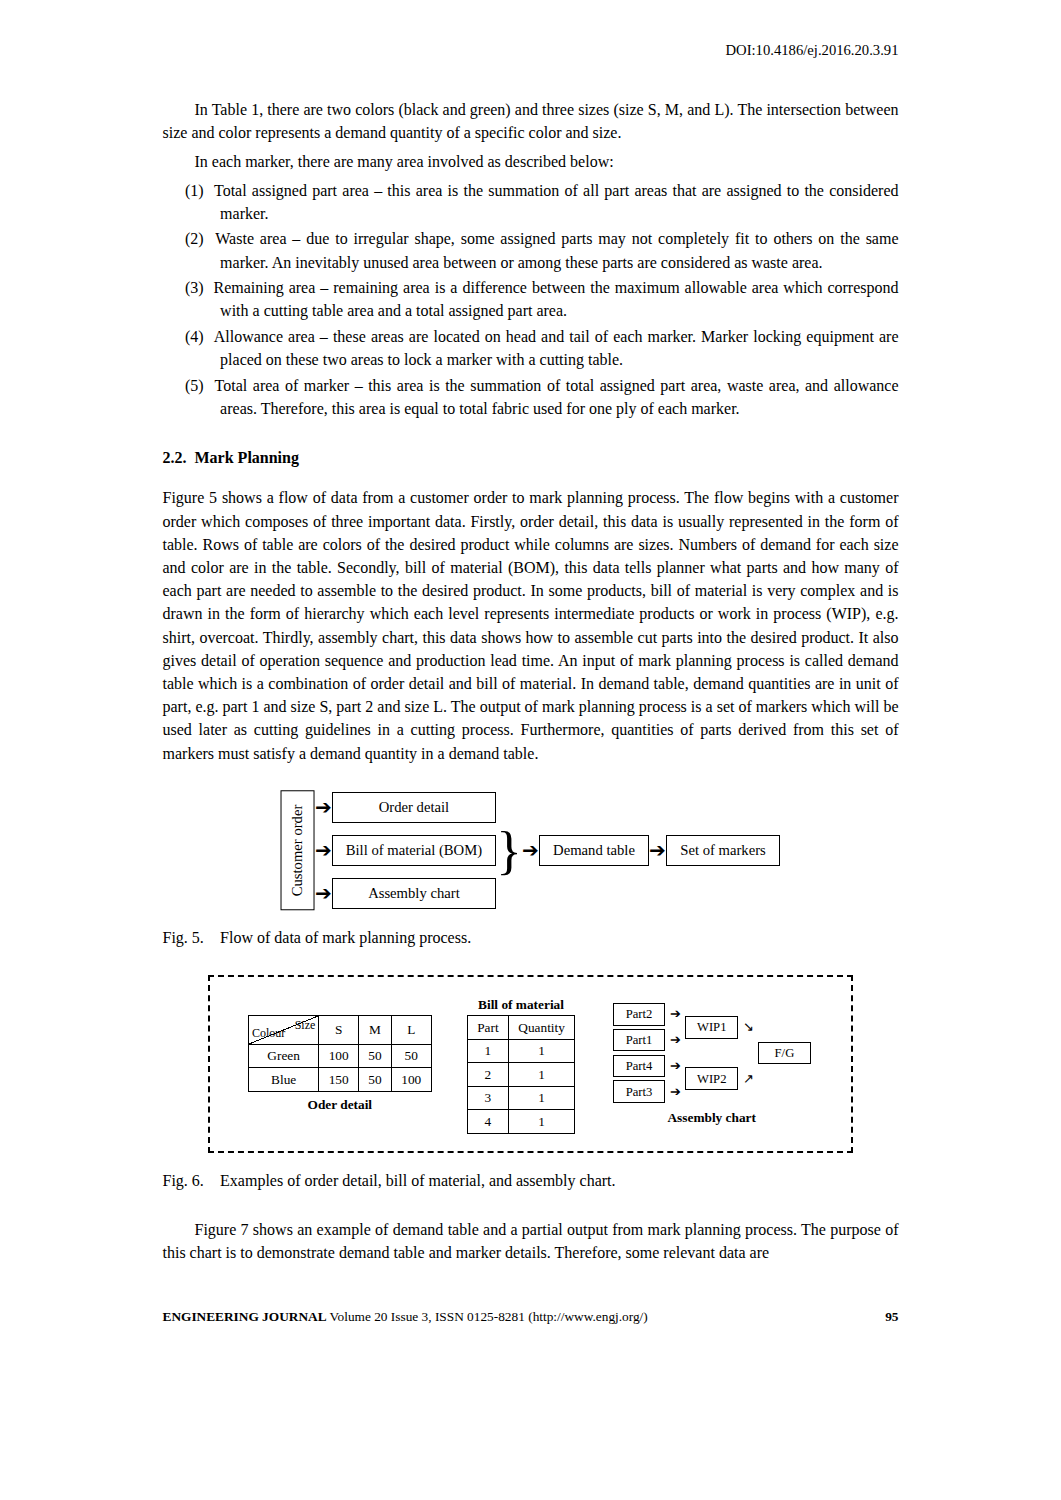DOI:10.4186/ej.2016.20.3.91
In Table 1, there are two colors (black and green) and three sizes (size S, M, and L). The intersection between size and color represents a demand quantity of a specific color and size.
In each marker, there are many area involved as described below:
(1) Total assigned part area – this area is the summation of all part areas that are assigned to the considered marker.
(2) Waste area – due to irregular shape, some assigned parts may not completely fit to others on the same marker. An inevitably unused area between or among these parts are considered as waste area.
(3) Remaining area – remaining area is a difference between the maximum allowable area which correspond with a cutting table area and a total assigned part area.
(4) Allowance area – these areas are located on head and tail of each marker. Marker locking equipment are placed on these two areas to lock a marker with a cutting table.
(5) Total area of marker – this area is the summation of total assigned part area, waste area, and allowance areas. Therefore, this area is equal to total fabric used for one ply of each marker.
2.2. Mark Planning
Figure 5 shows a flow of data from a customer order to mark planning process. The flow begins with a customer order which composes of three important data. Firstly, order detail, this data is usually represented in the form of table. Rows of table are colors of the desired product while columns are sizes. Numbers of demand for each size and color are in the table. Secondly, bill of material (BOM), this data tells planner what parts and how many of each part are needed to assemble to the desired product. In some products, bill of material is very complex and is drawn in the form of hierarchy which each level represents intermediate products or work in process (WIP), e.g. shirt, overcoat. Thirdly, assembly chart, this data shows how to assemble cut parts into the desired product. It also gives detail of operation sequence and production lead time. An input of mark planning process is called demand table which is a combination of order detail and bill of material. In demand table, demand quantities are in unit of part, e.g. part 1 and size S, part 2 and size L. The output of mark planning process is a set of markers which will be used later as cutting guidelines in a cutting process. Furthermore, quantities of parts derived from this set of markers must satisfy a demand quantity in a demand table.
| Customer order | ➔ | Order detail | } | ➔ | Demand table | ➔ | Set of markers |
| ➔ | Bill of material (BOM) |
| ➔ | Assembly chart |
Fig. 5. Flow of data of mark planning process.
| / Colour Size / S / M / L / / Green / 100 / 50 / 50 / / Blue / 150 / 50 / 100 / Oder detail | Bill of material / Part / Quantity / / --- / --- / / 1 / 1 / / 2 / 1 / / 3 / 1 / / 4 / 1 / | / Part2 / ➔ / WIP1 / ↘ / F/G / / Part1 / ➔ / / Part4 / ➔ / WIP2 / ↗ / / Part3 / ➔ / Assembly chart |
Fig. 6. Examples of order detail, bill of material, and assembly chart.
Figure 7 shows an example of demand table and a partial output from mark planning process. The purpose of this chart is to demonstrate demand table and marker details. Therefore, some relevant data are
ENGINEERING JOURNAL Volume 20 Issue 3, ISSN 0125-8281 (http://www.engj.org/) 95